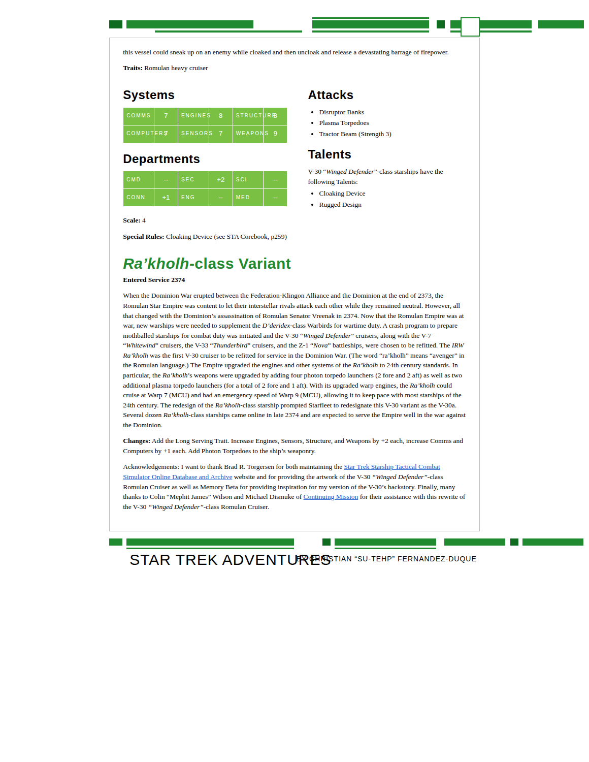this vessel could sneak up on an enemy while cloaked and then uncloak and release a devastating barrage of firepower.
Traits: Romulan heavy cruiser
Systems
| Comms | 7 | Engines | 8 | Structure | 8 |
| Computers | 7 | Sensors | 7 | Weapons | 9 |
Departments
| CMD | -- | SEC | +2 | SCI | -- |
| CONN | +1 | ENG | -- | MED | -- |
Attacks
Disruptor Banks
Plasma Torpedoes
Tractor Beam (Strength 3)
Talents
V-30 “Winged Defender”-class starships have the following Talents:
Cloaking Device
Rugged Design
Scale: 4
Special Rules: Cloaking Device (see STA Corebook, p259)
Ra’kholh-class Variant
Entered Service 2374
When the Dominion War erupted between the Federation-Klingon Alliance and the Dominion at the end of 2373, the Romulan Star Empire was content to let their interstellar rivals attack each other while they remained neutral. However, all that changed with the Dominion’s assassination of Romulan Senator Vreenak in 2374. Now that the Romulan Empire was at war, new warships were needed to supplement the D’deridex-class Warbirds for wartime duty. A crash program to prepare mothballed starships for combat duty was initiated and the V-30 “Winged Defender” cruisers, along with the V-7 “Whitewind” cruisers, the V-33 “Thunderbird” cruisers, and the Z-1 “Nova” battleships, were chosen to be refitted. The IRW Ra’kholh was the first V-30 cruiser to be refitted for service in the Dominion War. (The word “ra’kholh” means “avenger” in the Romulan language.) The Empire upgraded the engines and other systems of the Ra’kholh to 24th century standards. In particular, the Ra’kholh’s weapons were upgraded by adding four photon torpedo launchers (2 fore and 2 aft) as well as two additional plasma torpedo launchers (for a total of 2 fore and 1 aft). With its upgraded warp engines, the Ra’kholh could cruise at Warp 7 (MCU) and had an emergency speed of Warp 9 (MCU), allowing it to keep pace with most starships of the 24th century. The redesign of the Ra’kholh-class starship prompted Starfleet to redesignate this V-30 variant as the V-30a. Several dozen Ra’kholh-class starships came online in late 2374 and are expected to serve the Empire well in the war against the Dominion.
Changes: Add the Long Serving Trait. Increase Engines, Sensors, Structure, and Weapons by +2 each, increase Comms and Computers by +1 each. Add Photon Torpedoes to the ship’s weaponry.
Acknowledgements: I want to thank Brad R. Torgersen for both maintaining the Star Trek Starship Tactical Combat Simulator Online Database and Archive website and for providing the artwork of the V-30 “Winged Defender”-class Romulan Cruiser as well as Memory Beta for providing inspiration for my version of the V-30’s backstory. Finally, many thanks to Colin “Mephit James” Wilson and Michael Dismuke of Continuing Mission for their assistance with this rewrite of the V-30 “Winged Defender”-class Romulan Cruiser.
STAR TREK ADVENTURES
BY CHRISTIAN “SU-TEHP” FERNANDEZ-DUQUE